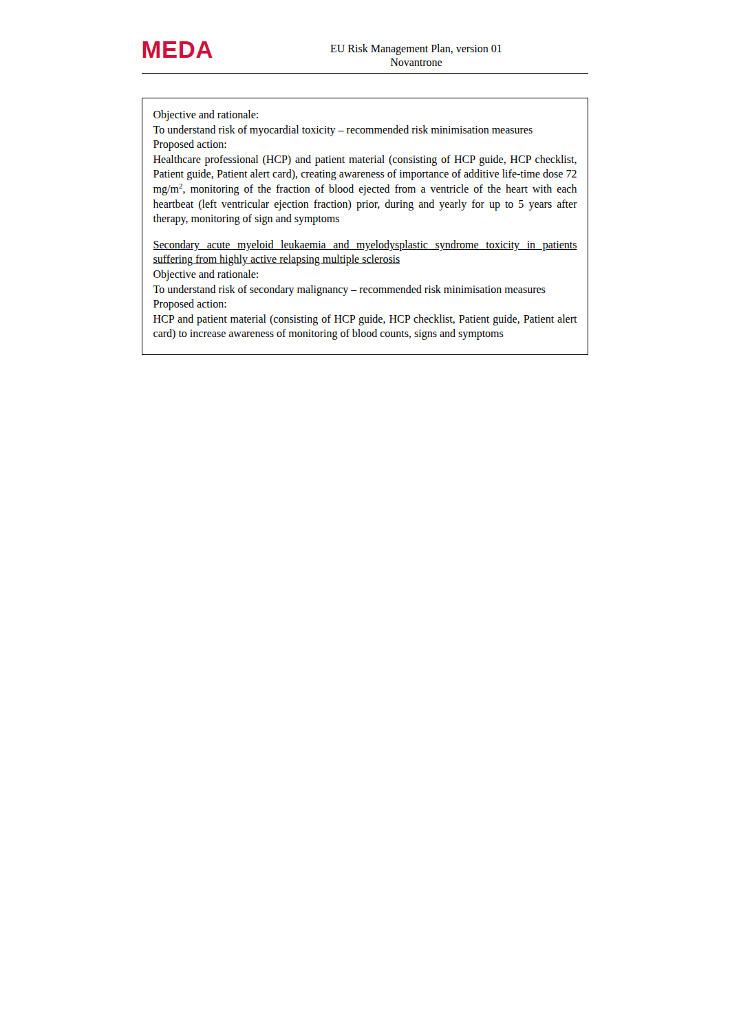MEDA
EU Risk Management Plan, version 01
Novantrone
Objective and rationale:
To understand risk of myocardial toxicity – recommended risk minimisation measures
Proposed action:
Healthcare professional (HCP) and patient material (consisting of HCP guide, HCP checklist, Patient guide, Patient alert card), creating awareness of importance of additive life-time dose 72 mg/m2, monitoring of the fraction of blood ejected from a ventricle of the heart with each heartbeat (left ventricular ejection fraction) prior, during and yearly for up to 5 years after therapy, monitoring of sign and symptoms
Secondary acute myeloid leukaemia and myelodysplastic syndrome toxicity in patients suffering from highly active relapsing multiple sclerosis
Objective and rationale:
To understand risk of secondary malignancy – recommended risk minimisation measures
Proposed action:
HCP and patient material (consisting of HCP guide, HCP checklist, Patient guide, Patient alert card) to increase awareness of monitoring of blood counts, signs and symptoms